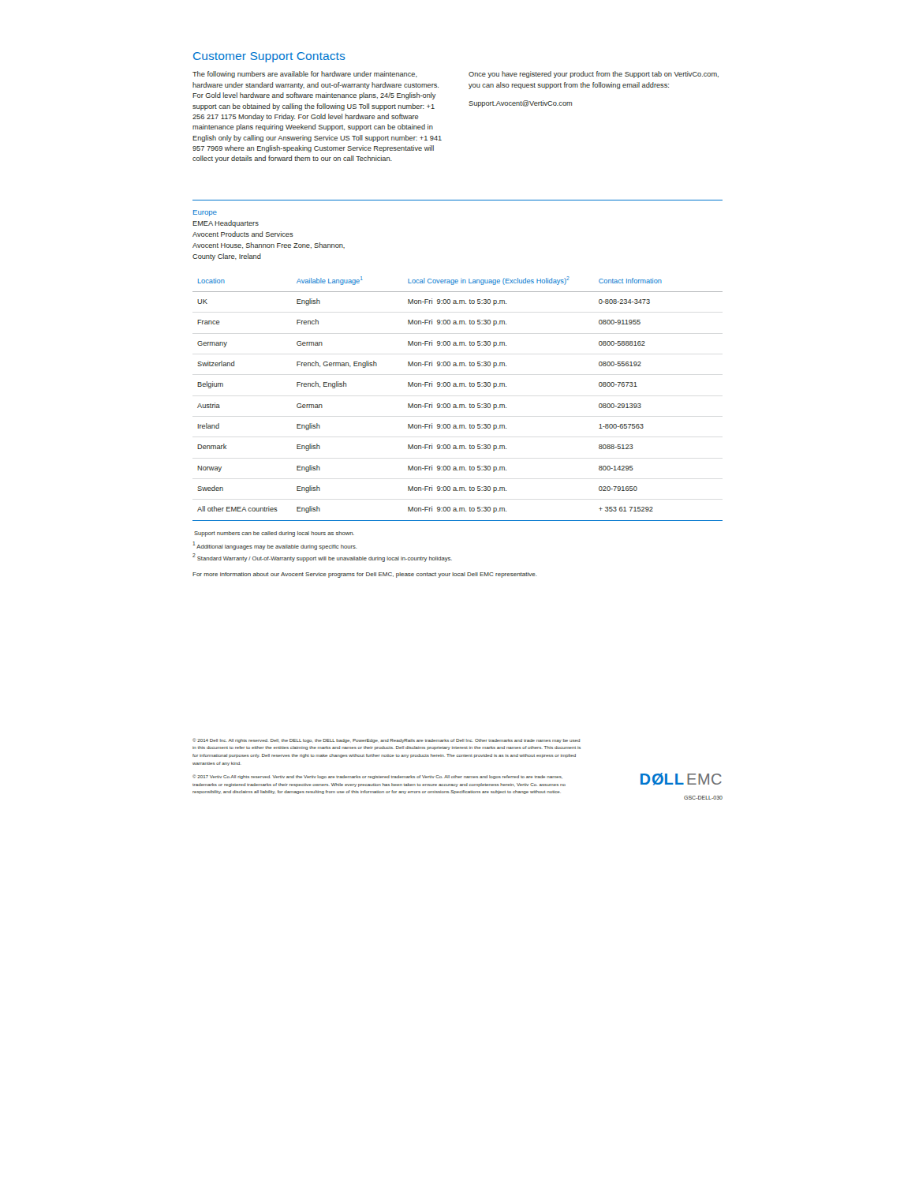Customer Support Contacts
The following numbers are available for hardware under maintenance, hardware under standard warranty, and out-of-warranty hardware customers. For Gold level hardware and software maintenance plans, 24/5 English-only support can be obtained by calling the following US Toll support number: +1 256 217 1175 Monday to Friday. For Gold level hardware and software maintenance plans requiring Weekend Support, support can be obtained in English only by calling our Answering Service US Toll support number: +1 941 957 7969 where an English-speaking Customer Service Representative will collect your details and forward them to our on call Technician.
Once you have registered your product from the Support tab on VertivCo.com, you can also request support from the following email address:
Support.Avocent@VertivCo.com
Europe
EMEA Headquarters
Avocent Products and Services
Avocent House, Shannon Free Zone, Shannon,
County Clare, Ireland
| Location | Available Language 1 | Local Coverage in Language (Excludes Holidays) 2 | Contact Information |
| --- | --- | --- | --- |
| UK | English | Mon-Fri 9:00 a.m. to 5:30 p.m. | 0-808-234-3473 |
| France | French | Mon-Fri 9:00 a.m. to 5:30 p.m. | 0800-911955 |
| Germany | German | Mon-Fri 9:00 a.m. to 5:30 p.m. | 0800-5888162 |
| Switzerland | French, German, English | Mon-Fri 9:00 a.m. to 5:30 p.m. | 0800-556192 |
| Belgium | French, English | Mon-Fri 9:00 a.m. to 5:30 p.m. | 0800-76731 |
| Austria | German | Mon-Fri 9:00 a.m. to 5:30 p.m. | 0800-291393 |
| Ireland | English | Mon-Fri 9:00 a.m. to 5:30 p.m. | 1-800-657563 |
| Denmark | English | Mon-Fri 9:00 a.m. to 5:30 p.m. | 8088-5123 |
| Norway | English | Mon-Fri 9:00 a.m. to 5:30 p.m. | 800-14295 |
| Sweden | English | Mon-Fri 9:00 a.m. to 5:30 p.m. | 020-791650 |
| All other EMEA countries | English | Mon-Fri 9:00 a.m. to 5:30 p.m. | + 353 61 715292 |
Support numbers can be called during local hours as shown.
1 Additional languages may be available during specific hours.
2 Standard Warranty / Out-of-Warranty support will be unavailable during local in-country holidays.
For more information about our Avocent Service programs for Dell EMC, please contact your local Dell EMC representative.
© 2014 Dell Inc. All rights reserved. Dell, the DELL logo, the DELL badge, PowerEdge, and ReadyRails are trademarks of Dell Inc. Other trademarks and trade names may be used in this document to refer to either the entities claiming the marks and names or their products. Dell disclaims proprietary interest in the marks and names of others. This document is for informational purposes only. Dell reserves the right to make changes without further notice to any products herein. The content provided is as is and without express or implied warranties of any kind.
© 2017 Vertiv Co.All rights reserved. Vertiv and the Vertiv logo are trademarks or registered trademarks of Vertiv Co. All other names and logos referred to are trade names, trademarks or registered trademarks of their respective owners. While every precaution has been taken to ensure accuracy and completeness herein, Vertiv Co. assumes no responsibility, and disclaims all liability, for damages resulting from use of this information or for any errors or omissions.Specifications are subject to change without notice.
DØLLEMC
GSC-DELL-030